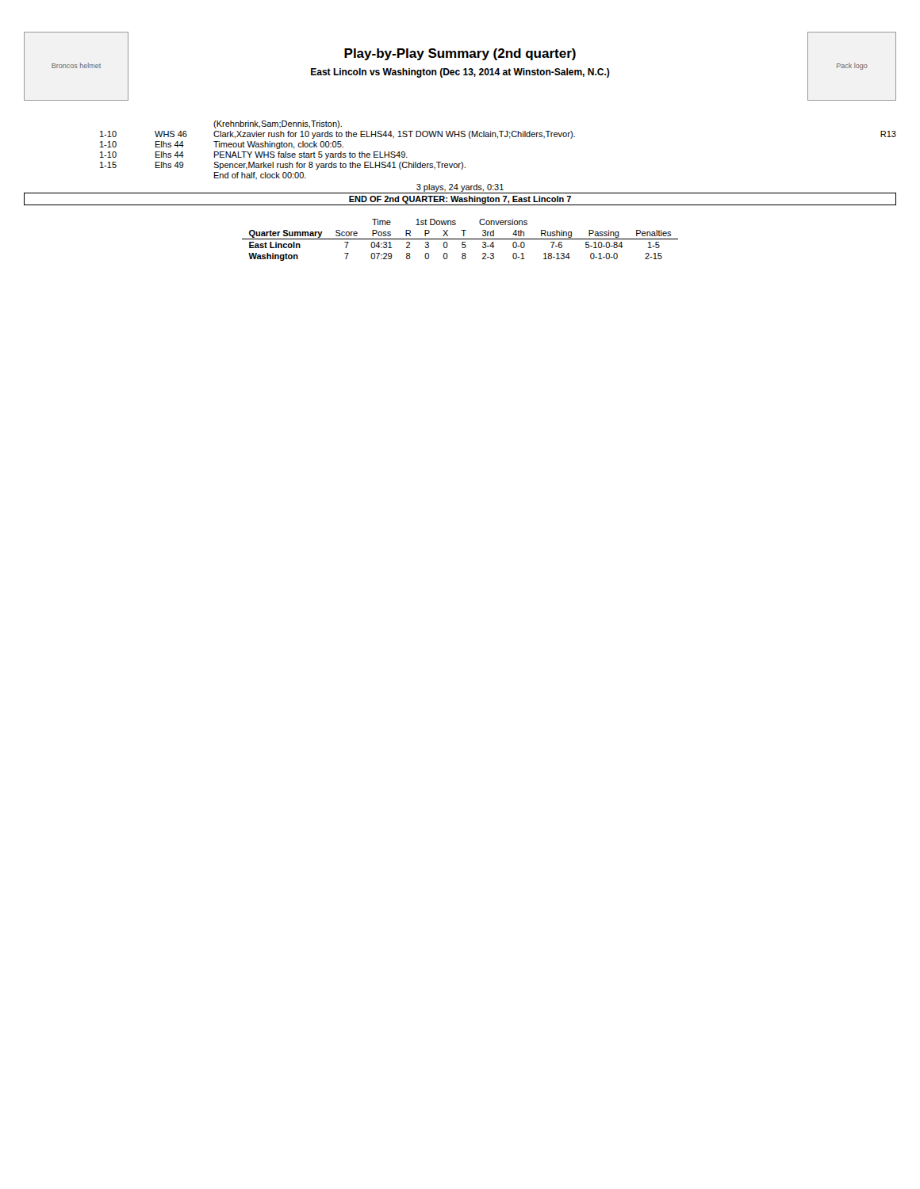Broncos helmet
Pack logo
Play-by-Play Summary (2nd quarter)
East Lincoln vs Washington (Dec 13, 2014 at Winston-Salem, N.C.)
| | | (Krehnbrink,Sam;Dennis,Triston). | |
| 1-10 | WHS 46 | Clark,Xzavier rush for 10 yards to the ELHS44, 1ST DOWN WHS (Mclain,TJ;Childers,Trevor). | R13 |
| 1-10 | Elhs 44 | Timeout Washington, clock 00:05. | |
| 1-10 | Elhs 44 | PENALTY WHS false start 5 yards to the ELHS49. | |
| 1-15 | Elhs 49 | Spencer,Markel rush for 8 yards to the ELHS41 (Childers,Trevor). | |
| | | End of half, clock 00:00. | |
3 plays, 24 yards, 0:31
END OF 2nd QUARTER: Washington 7, East Lincoln 7
| | | Time | 1st Downs | Conversions | | | |
| --- | --- | --- | --- | --- | --- | --- | --- |
| Quarter Summary | Score | Poss | R | P | X | T | 3rd | 4th | Rushing | Passing | Penalties |
| East Lincoln | 7 | 04:31 | 2 | 3 | 0 | 5 | 3-4 | 0-0 | 7-6 | 5-10-0-84 | 1-5 |
| Washington | 7 | 07:29 | 8 | 0 | 0 | 8 | 2-3 | 0-1 | 18-134 | 0-1-0-0 | 2-15 |